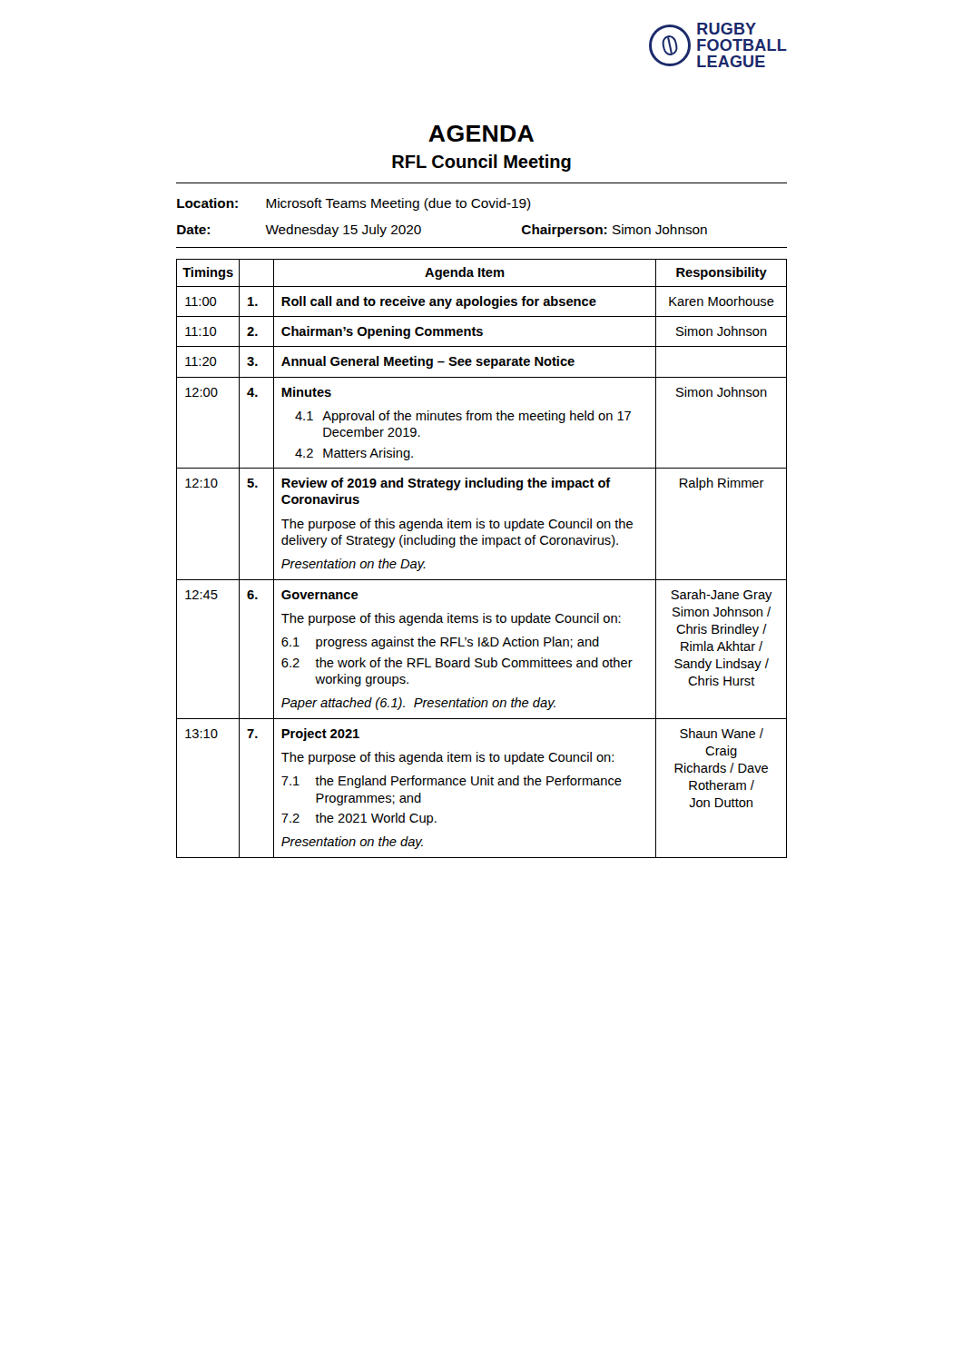RUGBY
FOOTBALL
LEAGUE
AGENDA
RFL Council Meeting
Location:
Microsoft Teams Meeting (due to Covid-19)
Date:
Wednesday 15 July 2020 Chairperson: Simon Johnson
| Timings | | Agenda Item | Responsibility |
| --- | --- | --- | --- |
| 11:00 | 1. | Roll call and to receive any apologies for absence | Karen Moorhouse |
| 11:10 | 2. | Chairman’s Opening Comments | Simon Johnson |
| 11:20 | 3. | Annual General Meeting – See separate Notice | |
| 12:00 | 4. | Minutes 4.1 Approval of the minutes from the meeting held on 17 December 2019. 4.2 Matters Arising. | Simon Johnson |
| 12:10 | 5. | Review of 2019 and Strategy including the impact of Coronavirus The purpose of this agenda item is to update Council on the delivery of Strategy (including the impact of Coronavirus). Presentation on the Day. | Ralph Rimmer |
| 12:45 | 6. | Governance The purpose of this agenda items is to update Council on: 6.1 progress against the RFL’s I&D Action Plan; and 6.2 the work of the RFL Board Sub Committees and other working groups. Paper attached (6.1). Presentation on the day. | Sarah-Jane Gray Simon Johnson / Chris Brindley / Rimla Akhtar / Sandy Lindsay / Chris Hurst |
| 13:10 | 7. | Project 2021 The purpose of this agenda item is to update Council on: 7.1 the England Performance Unit and the Performance Programmes; and 7.2 the 2021 World Cup. Presentation on the day. | Shaun Wane / Craig Richards / Dave Rotheram / Jon Dutton |